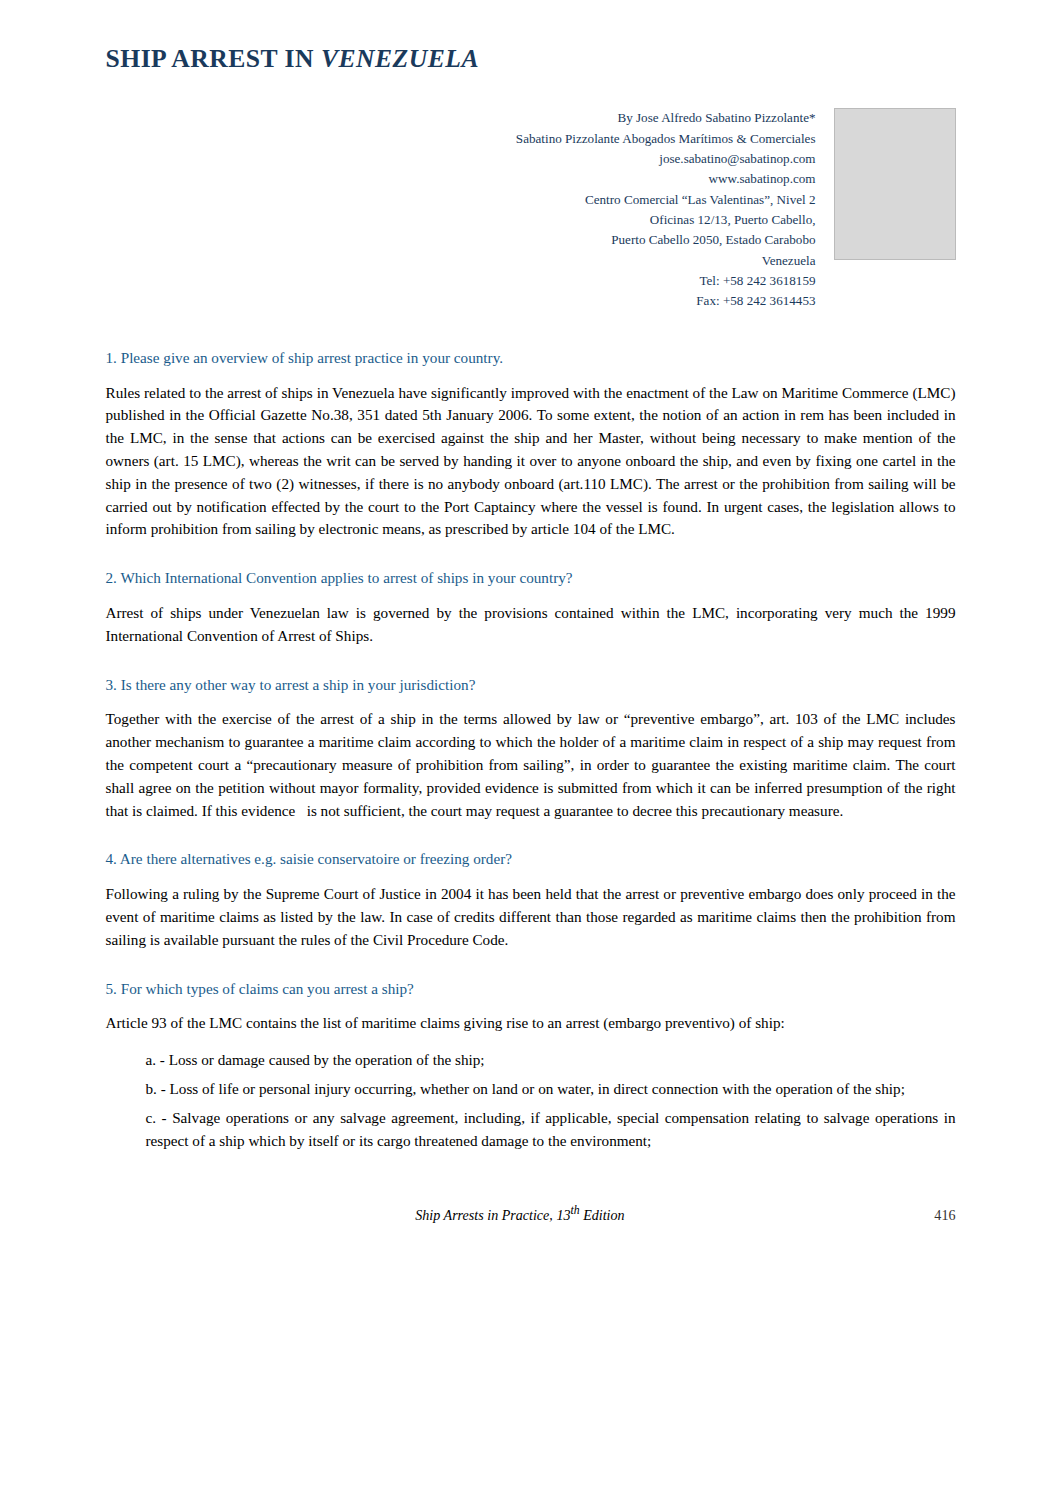SHIP ARREST IN VENEZUELA
By Jose Alfredo Sabatino Pizzolante*
Sabatino Pizzolante Abogados Marítimos & Comerciales
jose.sabatino@sabatinop.com
www.sabatinop.com
Centro Comercial “Las Valentinas”, Nivel 2
Oficinas 12/13, Puerto Cabello,
Puerto Cabello 2050, Estado Carabobo
Venezuela
Tel: +58 242 3618159
Fax: +58 242 3614453
1. Please give an overview of ship arrest practice in your country.
Rules related to the arrest of ships in Venezuela have significantly improved with the enactment of the Law on Maritime Commerce (LMC) published in the Official Gazette No.38, 351 dated 5th January 2006. To some extent, the notion of an action in rem has been included in the LMC, in the sense that actions can be exercised against the ship and her Master, without being necessary to make mention of the owners (art. 15 LMC), whereas the writ can be served by handing it over to anyone onboard the ship, and even by fixing one cartel in the ship in the presence of two (2) witnesses, if there is no anybody onboard (art.110 LMC). The arrest or the prohibition from sailing will be carried out by notification effected by the court to the Port Captaincy where the vessel is found. In urgent cases, the legislation allows to inform prohibition from sailing by electronic means, as prescribed by article 104 of the LMC.
2. Which International Convention applies to arrest of ships in your country?
Arrest of ships under Venezuelan law is governed by the provisions contained within the LMC, incorporating very much the 1999 International Convention of Arrest of Ships.
3. Is there any other way to arrest a ship in your jurisdiction?
Together with the exercise of the arrest of a ship in the terms allowed by law or “preventive embargo”, art. 103 of the LMC includes another mechanism to guarantee a maritime claim according to which the holder of a maritime claim in respect of a ship may request from the competent court a “precautionary measure of prohibition from sailing”, in order to guarantee the existing maritime claim. The court shall agree on the petition without mayor formality, provided evidence is submitted from which it can be inferred presumption of the right that is claimed. If this evidence is not sufficient, the court may request a guarantee to decree this precautionary measure.
4. Are there alternatives e.g. saisie conservatoire or freezing order?
Following a ruling by the Supreme Court of Justice in 2004 it has been held that the arrest or preventive embargo does only proceed in the event of maritime claims as listed by the law. In case of credits different than those regarded as maritime claims then the prohibition from sailing is available pursuant the rules of the Civil Procedure Code.
5. For which types of claims can you arrest a ship?
Article 93 of the LMC contains the list of maritime claims giving rise to an arrest (embargo preventivo) of ship:
a. - Loss or damage caused by the operation of the ship;
b. - Loss of life or personal injury occurring, whether on land or on water, in direct connection with the operation of the ship;
c. - Salvage operations or any salvage agreement, including, if applicable, special compensation relating to salvage operations in respect of a ship which by itself or its cargo threatened damage to the environment;
Ship Arrests in Practice, 13th Edition 416